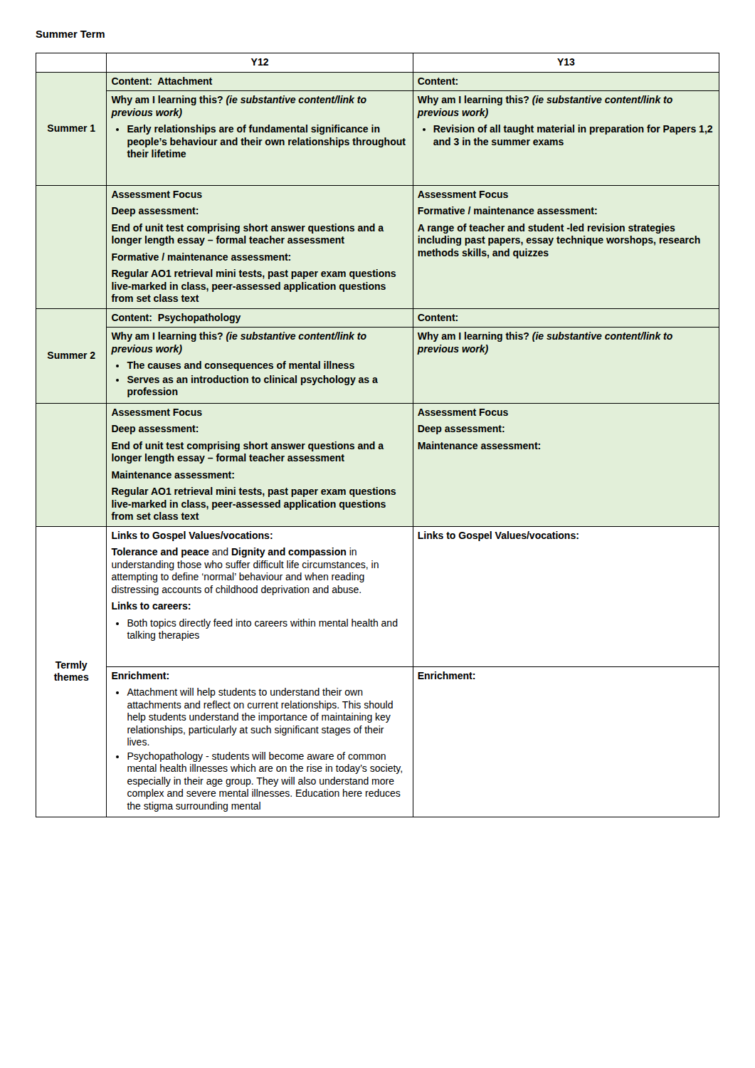Summer Term
| | Y12 | Y13 |
| --- | --- | --- |
| Summer 1 | Content: Attachment | Content: |
| Why am I learning this? (ie substantive content/link to previous work) Early relationships are of fundamental significance in people’s behaviour and their own relationships throughout their lifetime | Why am I learning this? (ie substantive content/link to previous work) Revision of all taught material in preparation for Papers 1,2 and 3 in the summer exams |
| | Assessment Focus Deep assessment: End of unit test comprising short answer questions and a longer length essay – formal teacher assessment Formative / maintenance assessment: Regular AO1 retrieval mini tests, past paper exam questions live-marked in class, peer-assessed application questions from set class text | Assessment Focus Formative / maintenance assessment: A range of teacher and student -led revision strategies including past papers, essay technique worshops, research methods skills, and quizzes |
| Summer 2 | Content: Psychopathology | Content: |
| Why am I learning this? (ie substantive content/link to previous work) The causes and consequences of mental illness Serves as an introduction to clinical psychology as a profession | Why am I learning this? (ie substantive content/link to previous work) |
| | Assessment Focus Deep assessment: End of unit test comprising short answer questions and a longer length essay – formal teacher assessment Maintenance assessment: Regular AO1 retrieval mini tests, past paper exam questions live-marked in class, peer-assessed application questions from set class text | Assessment Focus Deep assessment: Maintenance assessment: |
| Termly themes | Links to Gospel Values/vocations: Tolerance and peace and Dignity and compassion in understanding those who suffer difficult life circumstances, in attempting to define ‘normal’ behaviour and when reading distressing accounts of childhood deprivation and abuse. Links to careers: Both topics directly feed into careers within mental health and talking therapies | Links to Gospel Values/vocations: |
| Enrichment: Attachment will help students to understand their own attachments and reflect on current relationships. This should help students understand the importance of maintaining key relationships, particularly at such significant stages of their lives. Psychopathology - students will become aware of common mental health illnesses which are on the rise in today’s society, especially in their age group. They will also understand more complex and severe mental illnesses. Education here reduces the stigma surrounding mental | Enrichment: |